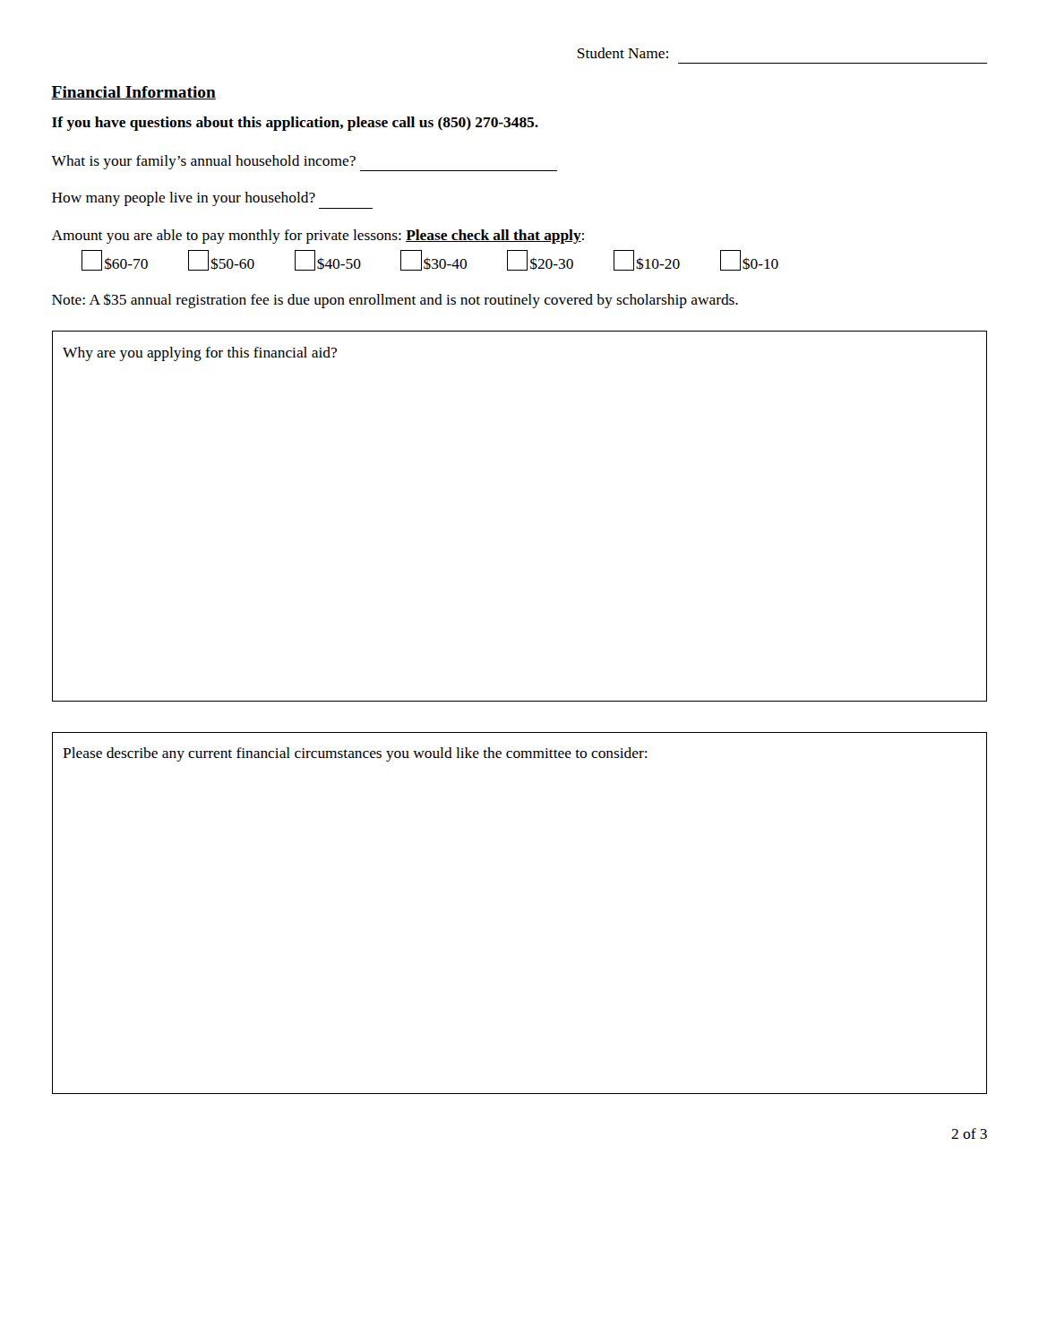Student Name:
Financial Information
If you have questions about this application, please call us (850) 270-3485.
What is your family’s annual household income?
How many people live in your household?
Amount you are able to pay monthly for private lessons: Please check all that apply:
$60-70 $50-60 $40-50 $30-40 $20-30 $10-20 $0-10
Note: A $35 annual registration fee is due upon enrollment and is not routinely covered by scholarship awards.
Why are you applying for this financial aid?
Please describe any current financial circumstances you would like the committee to consider:
2 of 3